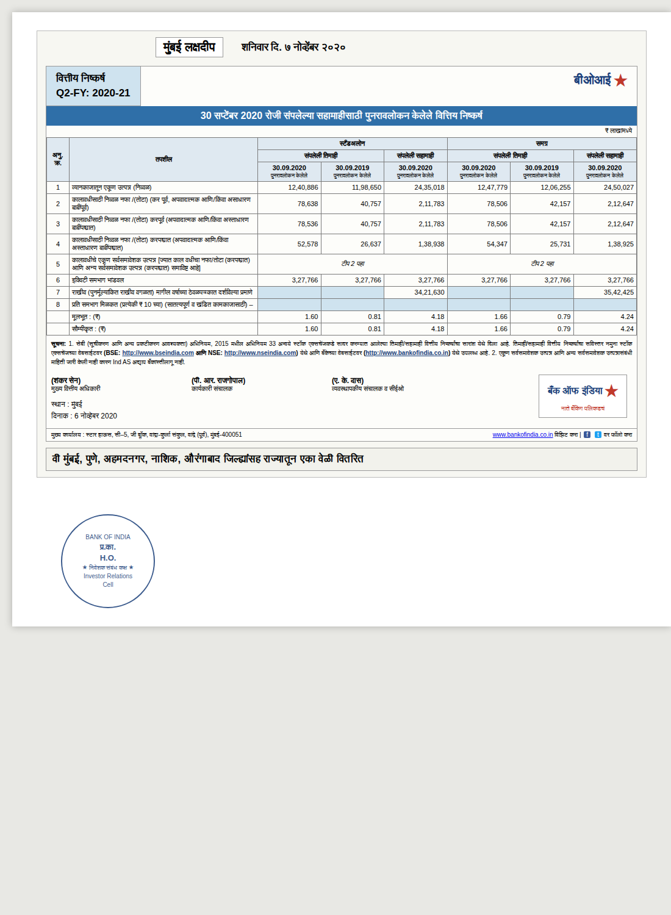मुंबई लक्षदीप
शनिवार दि. ७ नोव्हेंबर २०२०
वित्तीय निष्कर्ष
Q2-FY: 2020-21
बीओआई ★
30 सप्टेंबर 2020 रोजी संपलेल्या सहामाहीसाठी पुनरावलोकन केलेले वित्तिय निष्कर्ष
₹ लाखांमध्ये
| अनु. क्र. | तपशील | स्टँडअलोन | समग्र |
| --- | --- | --- | --- |
| संपलेली तिमाही | संपलेली सहामाही | संपलेली तिमाही | संपलेली सहामाही |
| 30.09.2020 पुनरावलोकन केलेले | 30.09.2019 पुनरावलोकन केलेले | 30.09.2020 पुनरावलोकन केलेले | 30.09.2020 पुनरावलोकन केलेले | 30.09.2019 पुनरावलोकन केलेले | 30.09.2020 पुनरावलोकन केलेले |
| 1 | व्यानकाजातून एकूण उत्पन्न (निव्वळ) | 12,40,886 | 11,98,650 | 24,35,018 | 12,47,779 | 12,06,255 | 24,50,027 |
| 2 | कालावधीसाठी निव्वळ नफा /(तोटा) (कर पूर्व, अपवादात्मक आणि/किंवा असाधारण बाबींपूर्व) | 78,638 | 40,757 | 2,11,783 | 78,506 | 42,157 | 2,12,647 |
| 3 | कालावधीसाठी निव्वळ नफा /(तोटा) करपूर्व (अपवादात्मक आणि/किंवा अस्ताधारण बाबींपश्चात) | 78,536 | 40,757 | 2,11,783 | 78,506 | 42,157 | 2,12,647 |
| 4 | कालावधीसाठी निव्वळ नफा /(तोटा) करपश्चात (अपवादात्मक आणि/किंवा अस्ताधारण बाबींपश्चात) | 52,578 | 26,637 | 1,38,938 | 54,347 | 25,731 | 1,38,925 |
| 5 | कालावधीचे एकूण सर्वसमावेशक उत्पन्न [ज्यात काल वधीचा नफा/तोटा (करपश्चात) आणि अन्य सर्वसमावेशक उत्पन्न (करपश्चात) समाविष्ट आहे] | टीप 2 पहा | टीप 2 पहा |
| 6 | इक्विटी समभाग भांडवल | 3,27,766 | 3,27,766 | 3,27,766 | 3,27,766 | 3,27,766 | 3,27,766 |
| 7 | राखीव (पुनर्मूल्यांकित राखीव वगळता) मागील वर्षाच्या ठेवळपत्रकात दर्शविल्या प्रमाणे | | | 34,21,630 | | | 35,42,425 |
| 8 | प्रति समभाग मिळकत (प्रत्येकी ₹ 10 च्या) (सातत्यपूर्ण व खंडित कामकाजासाठी) – | | | | | | |
| | मूलभूत : (₹) | 1.60 | 0.81 | 4.18 | 1.66 | 0.79 | 4.24 |
| | सौम्यीकृत : (₹) | 1.60 | 0.81 | 4.18 | 1.66 | 0.79 | 4.24 |
सूचना: 1. सेबी (सूचीकरण आणि अन्य प्रकटीकरण आवश्यकता) अधिनियम, 2015 मधील अधिनियम 33 अन्वये स्टॉक एक्सचेंजकडे सादर करण्यात आलेल्या तिमाही/सहामाही वित्तीय निष्कर्षांचा सारांश येथे दिला आहे. तिमाही/सहामाही वित्तीय निष्कर्षांचा सविस्तर नमुना स्टॉक एक्सचेंजच्या वेबसाईटवर (BSE: http://www.bseindia.com आणि NSE: http://www.nseindia.com) येथे आणि बँकेच्या वेबसाईटवर (http://www.bankofindia.co.in) येथे उपलब्ध आहे. 2. एकूण सर्वसमावेशक उत्पन्न आणि अन्य सर्वसमावेशक उत्पन्नासंबंधी माहिती जारी केली नाही कारण Ind AS अद्याप बँकांस्तीलागू नाही.
(शंकर सेन)
मुख्य वित्तीय अधिकारी
(पी. आर. राजगोपाल)
कार्यकारी संचालक
(ए. के. दास)
व्यवस्थापकीय संचालक व सीईओ
बँक ऑफ इंडिया ★
नाते बँकिंग पलिकडचं
स्थान : मुंबई
दिनांक : 6 नोव्हेंबर 2020
मुख्य कार्यालय : स्टार हाऊस, सी–5, जी ब्लॉक, वांद्रा-कुर्ला संकुल, वांद्रे (पूर्व), मुंबई-400051
www.bankofindia.co.in विझिट करा | f t वर फॉलो करा
वी मुंबई, पुणे, अहमदनगर, नाशिक, औरंगाबाद जिल्ह्यांसह राज्यातून एका वेळी वितरित
BANK OF INDIA
प्र.का.
H.O.
★ निवेशक संबंध कक्ष ★
Investor Relations
Cell